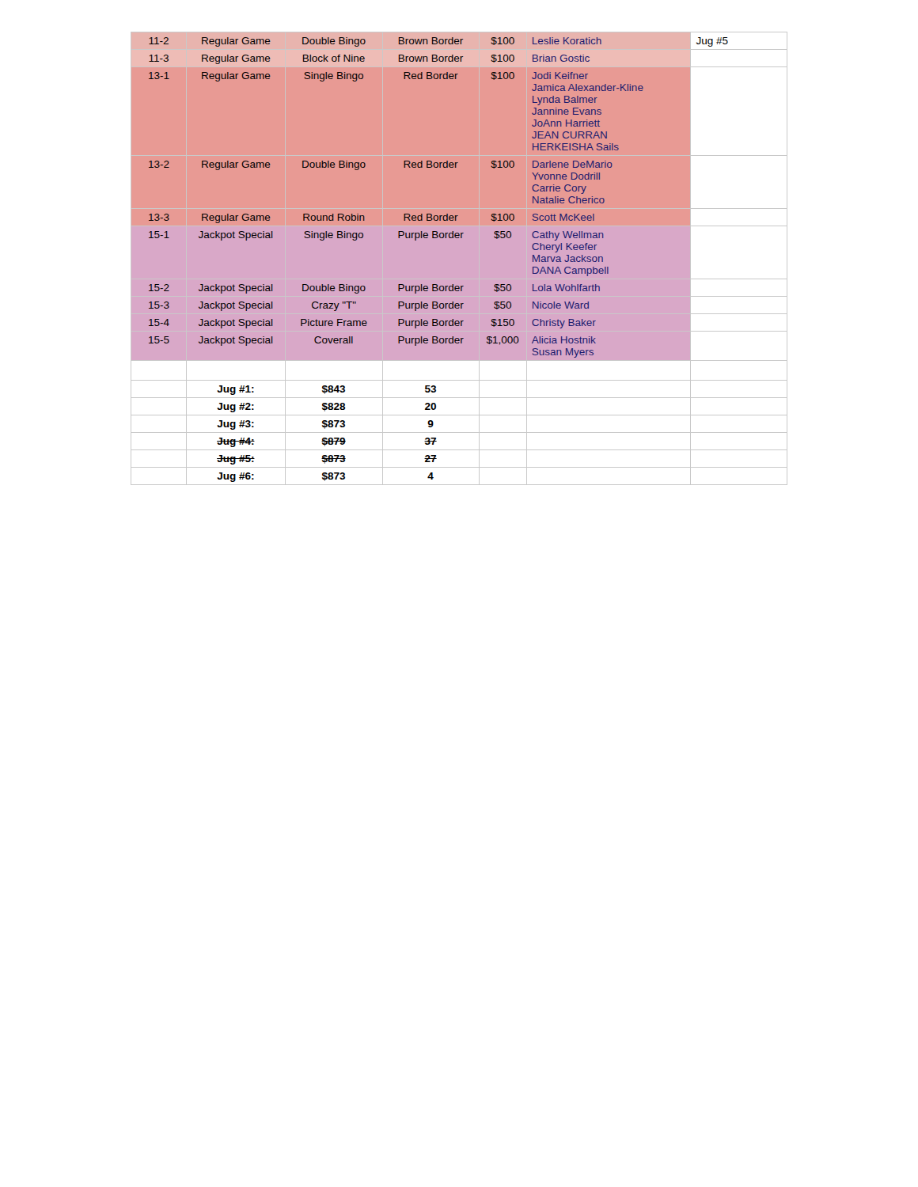| 11-2 | Regular Game | Double Bingo | Brown Border | $100 | Leslie Koratich | Jug #5 |
| 11-3 | Regular Game | Block of Nine | Brown Border | $100 | Brian Gostic | |
| 13-1 | Regular Game | Single Bingo | Red Border | $100 | Jodi Keifner Jamica Alexander-Kline Lynda Balmer Jannine Evans JoAnn Harriett JEAN CURRAN HERKEISHA Sails | |
| 13-2 | Regular Game | Double Bingo | Red Border | $100 | Darlene DeMario Yvonne Dodrill Carrie Cory Natalie Cherico | |
| 13-3 | Regular Game | Round Robin | Red Border | $100 | Scott McKeel | |
| 15-1 | Jackpot Special | Single Bingo | Purple Border | $50 | Cathy Wellman Cheryl Keefer Marva Jackson DANA Campbell | |
| 15-2 | Jackpot Special | Double Bingo | Purple Border | $50 | Lola Wohlfarth | |
| 15-3 | Jackpot Special | Crazy "T" | Purple Border | $50 | Nicole Ward | |
| 15-4 | Jackpot Special | Picture Frame | Purple Border | $150 | Christy Baker | |
| 15-5 | Jackpot Special | Coverall | Purple Border | $1,000 | Alicia Hostnik Susan Myers | |
| | Jug #1: | $843 | 53 | | | |
| | Jug #2: | $828 | 20 | | | |
| | Jug #3: | $873 | 9 | | | |
| | Jug #4: | $879 | 37 | | | |
| | Jug #5: | $873 | 27 | | | |
| | Jug #6: | $873 | 4 | | | |